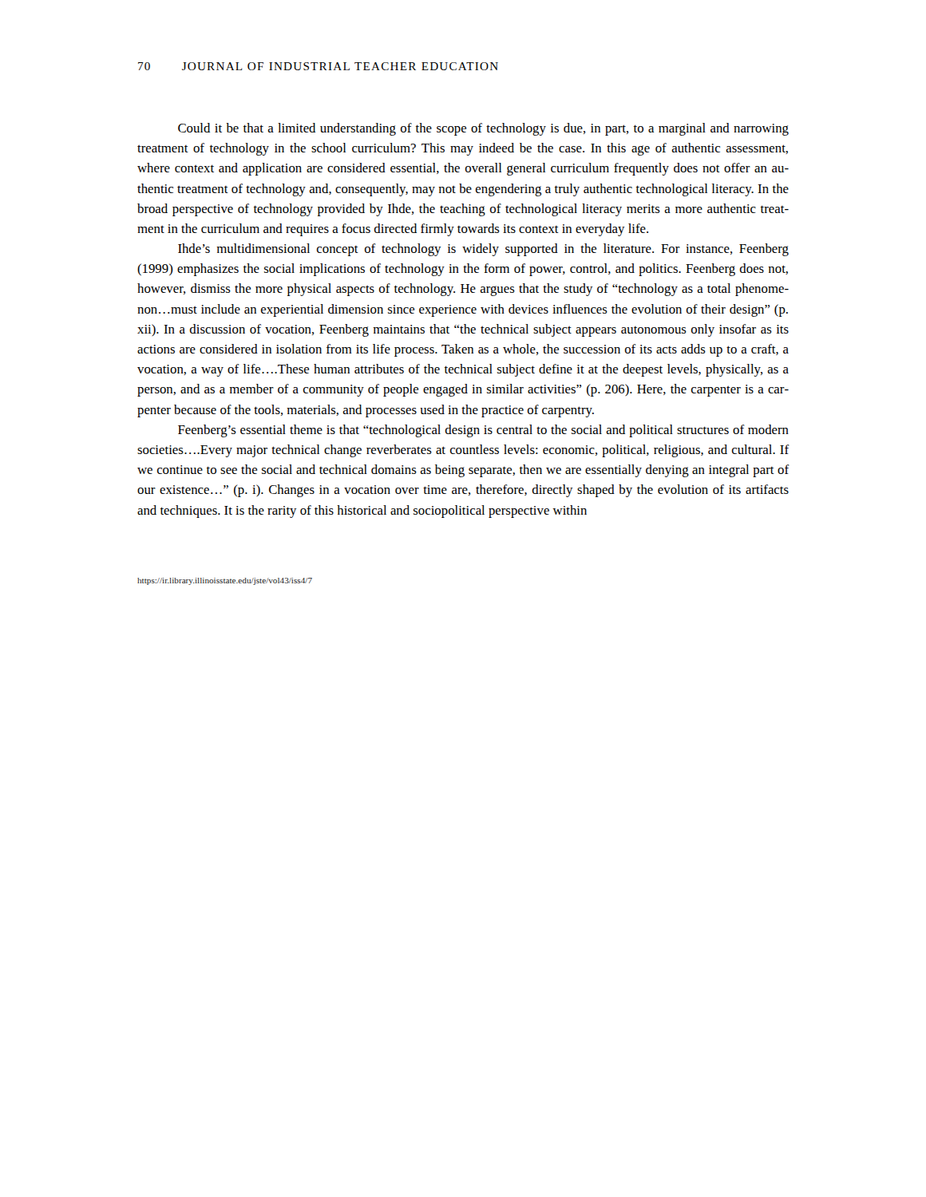70 JOURNAL OF INDUSTRIAL TEACHER EDUCATION
Could it be that a limited understanding of the scope of technology is due, in part, to a marginal and narrowing treatment of technology in the school curriculum? This may indeed be the case. In this age of authentic assessment, where context and application are considered essential, the overall general curriculum frequently does not offer an authentic treatment of technology and, consequently, may not be engendering a truly authentic technological literacy. In the broad perspective of technology provided by Ihde, the teaching of technological literacy merits a more authentic treatment in the curriculum and requires a focus directed firmly towards its context in everyday life.
Ihde’s multidimensional concept of technology is widely supported in the literature. For instance, Feenberg (1999) emphasizes the social implications of technology in the form of power, control, and politics. Feenberg does not, however, dismiss the more physical aspects of technology. He argues that the study of “technology as a total phenomenon…must include an experiential dimension since experience with devices influences the evolution of their design” (p. xii). In a discussion of vocation, Feenberg maintains that “the technical subject appears autonomous only insofar as its actions are considered in isolation from its life process. Taken as a whole, the succession of its acts adds up to a craft, a vocation, a way of life….These human attributes of the technical subject define it at the deepest levels, physically, as a person, and as a member of a community of people engaged in similar activities” (p. 206). Here, the carpenter is a carpenter because of the tools, materials, and processes used in the practice of carpentry.
Feenberg’s essential theme is that “technological design is central to the social and political structures of modern societies….Every major technical change reverberates at countless levels: economic, political, religious, and cultural. If we continue to see the social and technical domains as being separate, then we are essentially denying an integral part of our existence…” (p. i). Changes in a vocation over time are, therefore, directly shaped by the evolution of its artifacts and techniques. It is the rarity of this historical and sociopolitical perspective within
https://ir.library.illinoisstate.edu/jste/vol43/iss4/7